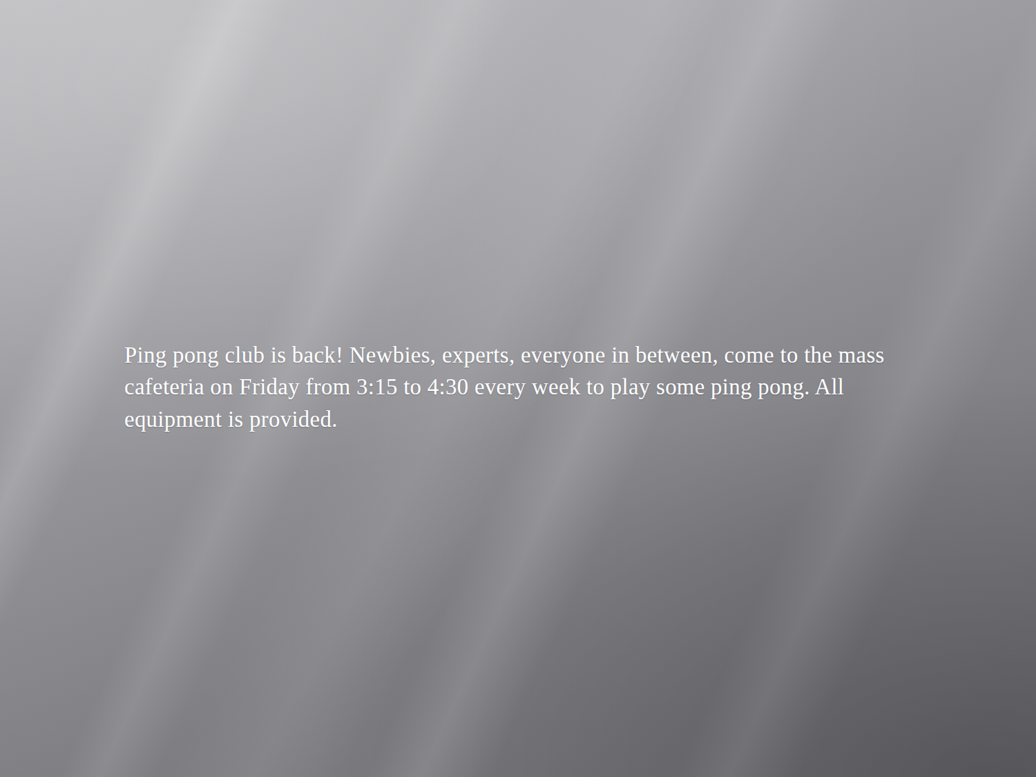Ping pong club is back! Newbies, experts, everyone in between, come to the mass cafeteria on Friday from 3:15 to 4:30 every week to play some ping pong. All equipment is provided.